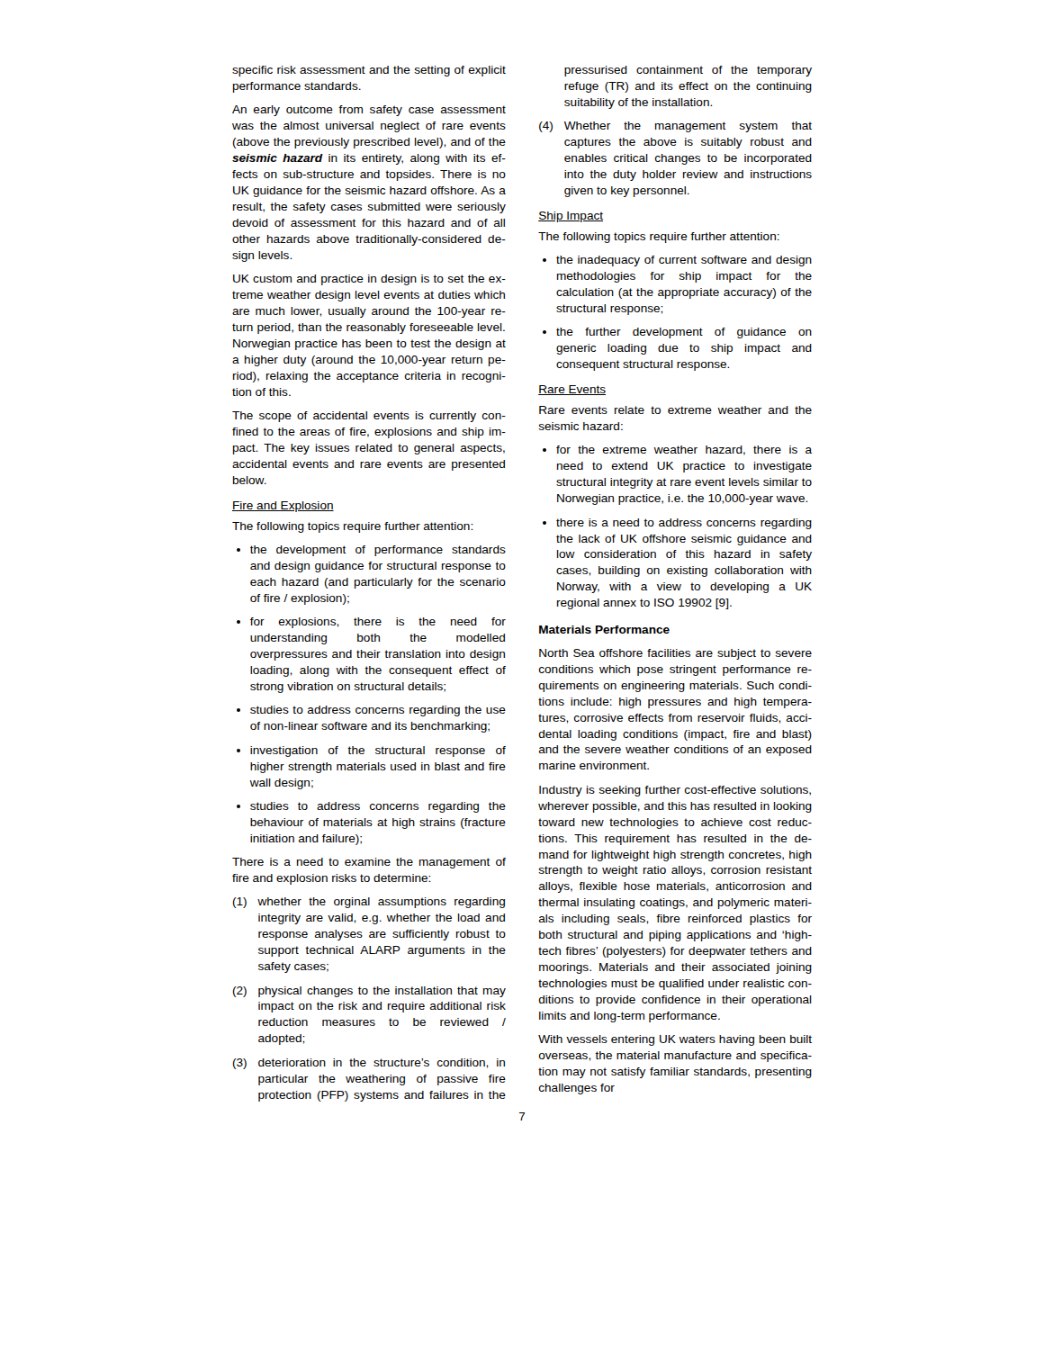specific risk assessment and the setting of explicit performance standards.
An early outcome from safety case assessment was the almost universal neglect of rare events (above the previously prescribed level), and of the seismic hazard in its entirety, along with its effects on sub-structure and topsides. There is no UK guidance for the seismic hazard offshore. As a result, the safety cases submitted were seriously devoid of assessment for this hazard and of all other hazards above traditionally-considered design levels.
UK custom and practice in design is to set the extreme weather design level events at duties which are much lower, usually around the 100-year return period, than the reasonably foreseeable level. Norwegian practice has been to test the design at a higher duty (around the 10,000-year return period), relaxing the acceptance criteria in recognition of this.
The scope of accidental events is currently confined to the areas of fire, explosions and ship impact. The key issues related to general aspects, accidental events and rare events are presented below.
Fire and Explosion
The following topics require further attention:
the development of performance standards and design guidance for structural response to each hazard (and particularly for the scenario of fire / explosion);
for explosions, there is the need for understanding both the modelled overpressures and their translation into design loading, along with the consequent effect of strong vibration on structural details;
studies to address concerns regarding the use of non-linear software and its benchmarking;
investigation of the structural response of higher strength materials used in blast and fire wall design;
studies to address concerns regarding the behaviour of materials at high strains (fracture initiation and failure);
There is a need to examine the management of fire and explosion risks to determine:
whether the orginal assumptions regarding integrity are valid, e.g. whether the load and response analyses are sufficiently robust to support technical ALARP arguments in the safety cases;
physical changes to the installation that may impact on the risk and require additional risk reduction measures to be reviewed / adopted;
deterioration in the structure’s condition, in particular the weathering of passive fire protection (PFP) systems and failures in the pressurised containment of the temporary refuge (TR) and its effect on the continuing suitability of the installation.
Whether the management system that captures the above is suitably robust and enables critical changes to be incorporated into the duty holder review and instructions given to key personnel.
Ship Impact
The following topics require further attention:
the inadequacy of current software and design methodologies for ship impact for the calculation (at the appropriate accuracy) of the structural response;
the further development of guidance on generic loading due to ship impact and consequent structural response.
Rare Events
Rare events relate to extreme weather and the seismic hazard:
for the extreme weather hazard, there is a need to extend UK practice to investigate structural integrity at rare event levels similar to Norwegian practice, i.e. the 10,000-year wave.
there is a need to address concerns regarding the lack of UK offshore seismic guidance and low consideration of this hazard in safety cases, building on existing collaboration with Norway, with a view to developing a UK regional annex to ISO 19902 [9].
Materials Performance
North Sea offshore facilities are subject to severe conditions which pose stringent performance requirements on engineering materials. Such conditions include: high pressures and high temperatures, corrosive effects from reservoir fluids, accidental loading conditions (impact, fire and blast) and the severe weather conditions of an exposed marine environment.
Industry is seeking further cost-effective solutions, wherever possible, and this has resulted in looking toward new technologies to achieve cost reductions. This requirement has resulted in the demand for lightweight high strength concretes, high strength to weight ratio alloys, corrosion resistant alloys, flexible hose materials, anticorrosion and thermal insulating coatings, and polymeric materials including seals, fibre reinforced plastics for both structural and piping applications and ‘high-tech fibres’ (polyesters) for deepwater tethers and moorings. Materials and their associated joining technologies must be qualified under realistic conditions to provide confidence in their operational limits and long-term performance.
With vessels entering UK waters having been built overseas, the material manufacture and specification may not satisfy familiar standards, presenting challenges for
7